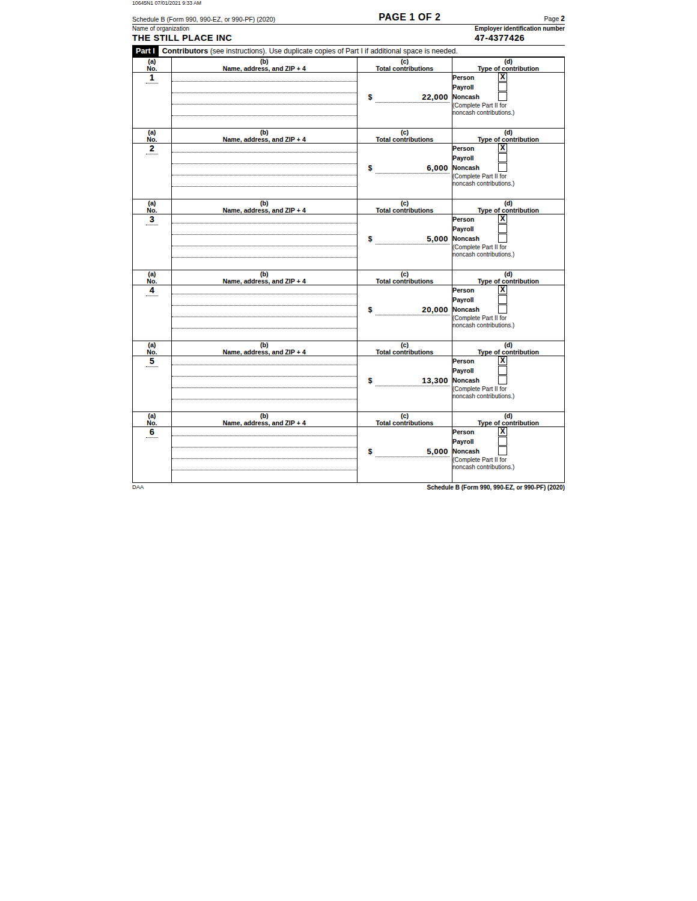10645N1 07/01/2021 9:33 AM
Schedule B (Form 990, 990-EZ, or 990-PF) (2020)
PAGE 1 OF 2
Page 2
Name of organization
THE STILL PLACE INC
Employer identification number
47-4377426
Part I
Contributors (see instructions). Use duplicate copies of Part I if additional space is needed.
| (a) No. | (b) Name, address, and ZIP + 4 | (c) Total contributions | (d) Type of contribution |
| 1 | | $ 22,000 | Person X Payroll Noncash (Complete Part II for noncash contributions.) |
| (a) No. | (b) Name, address, and ZIP + 4 | (c) Total contributions | (d) Type of contribution |
| 2 | | $ 6,000 | Person X Payroll Noncash (Complete Part II for noncash contributions.) |
| (a) No. | (b) Name, address, and ZIP + 4 | (c) Total contributions | (d) Type of contribution |
| 3 | | $ 5,000 | Person X Payroll Noncash (Complete Part II for noncash contributions.) |
| (a) No. | (b) Name, address, and ZIP + 4 | (c) Total contributions | (d) Type of contribution |
| 4 | | $ 20,000 | Person X Payroll Noncash (Complete Part II for noncash contributions.) |
| (a) No. | (b) Name, address, and ZIP + 4 | (c) Total contributions | (d) Type of contribution |
| 5 | | $ 13,300 | Person X Payroll Noncash (Complete Part II for noncash contributions.) |
| (a) No. | (b) Name, address, and ZIP + 4 | (c) Total contributions | (d) Type of contribution |
| 6 | | $ 5,000 | Person X Payroll Noncash (Complete Part II for noncash contributions.) |
DAA
Schedule B (Form 990, 990-EZ, or 990-PF) (2020)